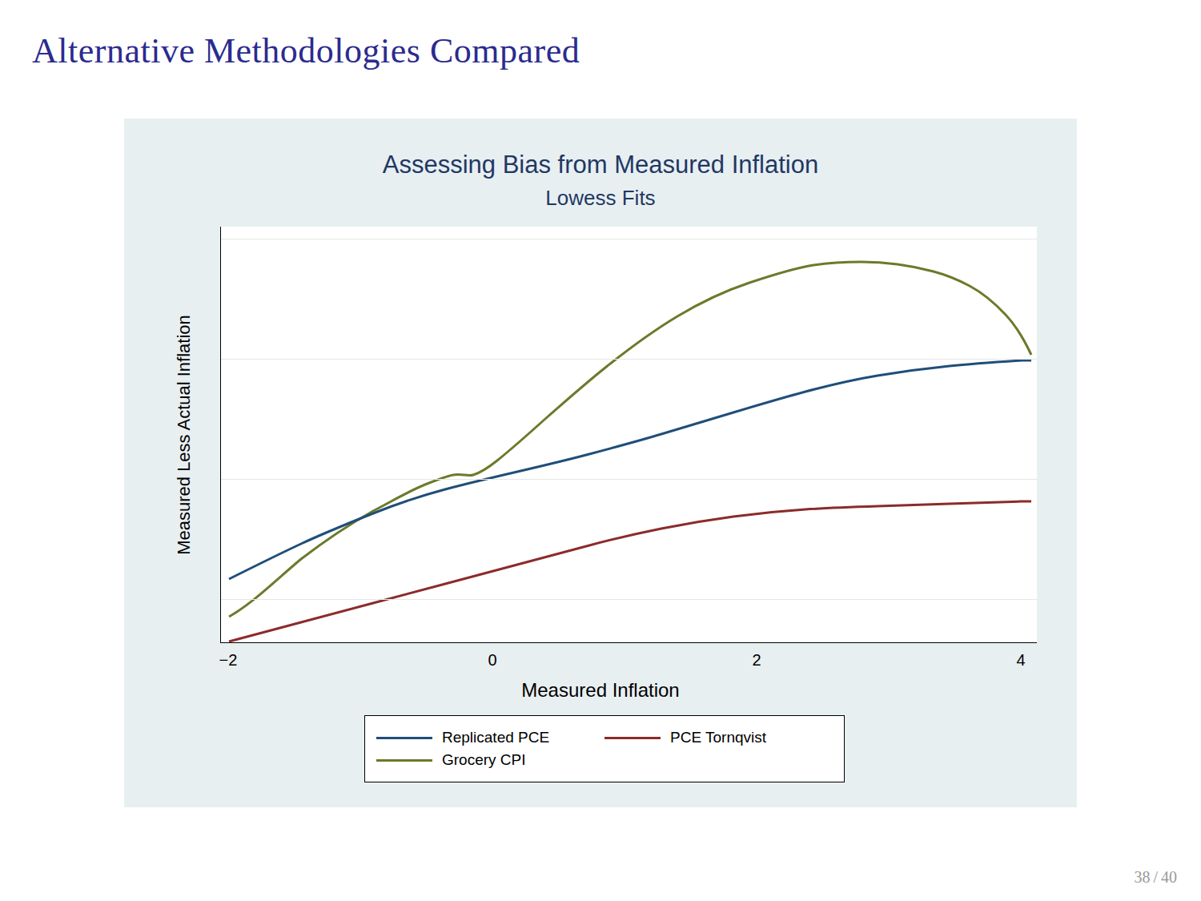Alternative Methodologies Compared
Assessing Bias from Measured Inflation
Lowess Fits
Measured Less Actual Inflation
1.5
1
.5
0
−2
0
2
4
Measured Inflation
Replicated PCE
PCE Tornqvist
Grocery CPI
38 / 40